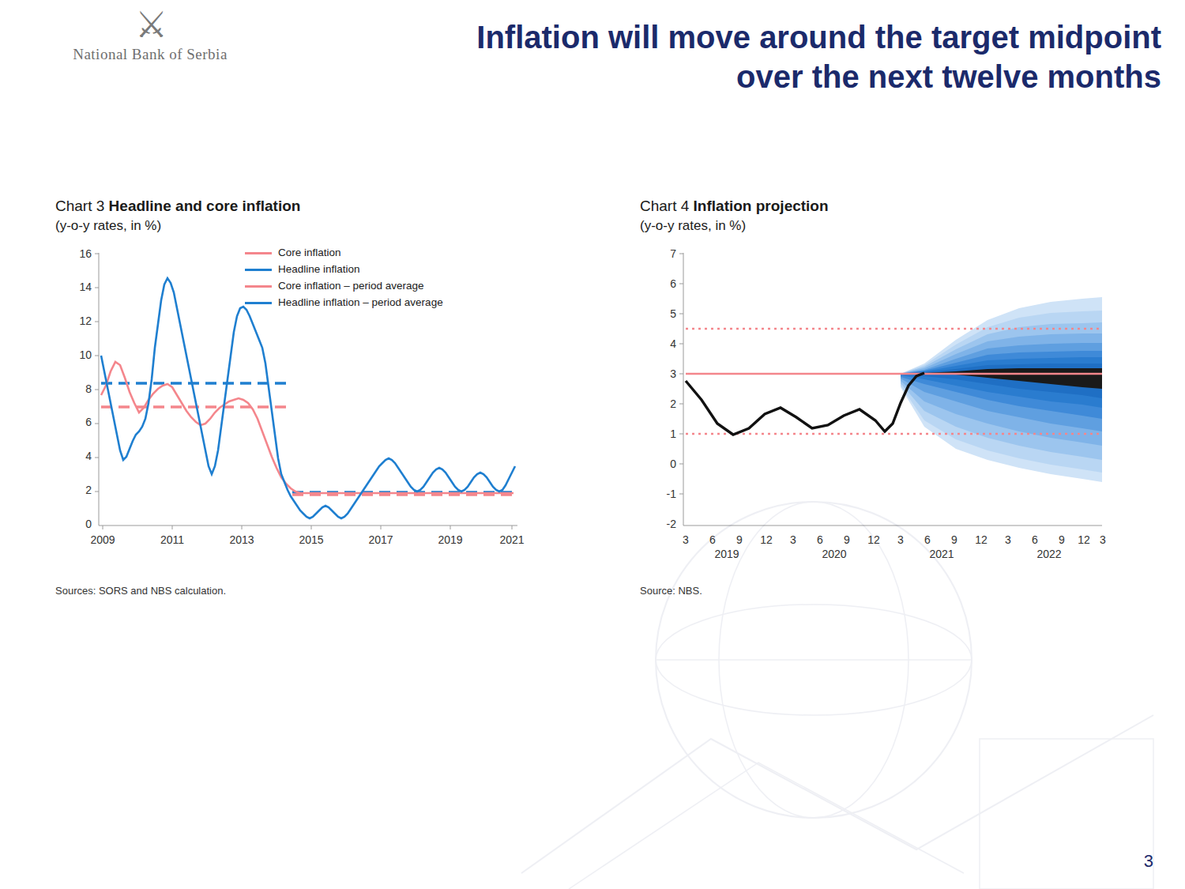⚔
National Bank of Serbia
Inflation will move around the target midpoint
over the next twelve months
Chart 3 Headline and core inflation
(y-o-y rates, in %)
16 14 12 10 8 6 4 2 0 2009 2011 2013 2015 2017 2019 2021
Core inflation
Headline inflation
Core inflation – period average
Headline inflation – period average
Sources: SORS and NBS calculation.
Chart 4 Inflation projection
(y-o-y rates, in %)
7 6 5 4 3 2 1 0 -1 -2 3 6 9 12 3 6 9 12 3 6 9 12 3 6 9 12 3 2019 2020 2021 2022
Source: NBS.
3